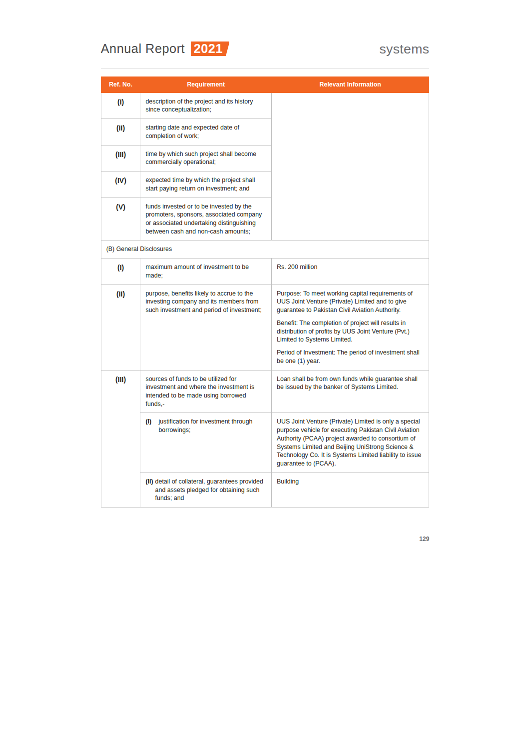Annual Report 2021
systems
| Ref. No. | Requirement | Relevant Information |
| --- | --- | --- |
| (I) | description of the project and its history since conceptualization; | |
| (II) | starting date and expected date of completion of work; |
| (III) | time by which such project shall become commercially operational; |
| (IV) | expected time by which the project shall start paying return on investment; and |
| (V) | funds invested or to be invested by the promoters, sponsors, associated company or associated undertaking distinguishing between cash and non-cash amounts; |
| (B) General Disclosures |
| (I) | maximum amount of investment to be made; | Rs. 200 million |
| (II) | purpose, benefits likely to accrue to the investing company and its members from such investment and period of investment; | Purpose: To meet working capital requirements of UUS Joint Venture (Private) Limited and to give guarantee to Pakistan Civil Aviation Authority. Benefit: The completion of project will results in distribution of profits by UUS Joint Venture (Pvt.) Limited to Systems Limited. Period of Investment: The period of investment shall be one (1) year. |
| (III) | sources of funds to be utilized for investment and where the investment is intended to be made using borrowed funds,- | Loan shall be from own funds while guarantee shall be issued by the banker of Systems Limited. |
| (I) justification for investment through borrowings; | UUS Joint Venture (Private) Limited is only a special purpose vehicle for executing Pakistan Civil Aviation Authority (PCAA) project awarded to consortium of Systems Limited and Beijing UniStrong Science & Technology Co. It is Systems Limited liability to issue guarantee to (PCAA). |
| (II) detail of collateral, guarantees provided and assets pledged for obtaining such funds; and | Building |
129